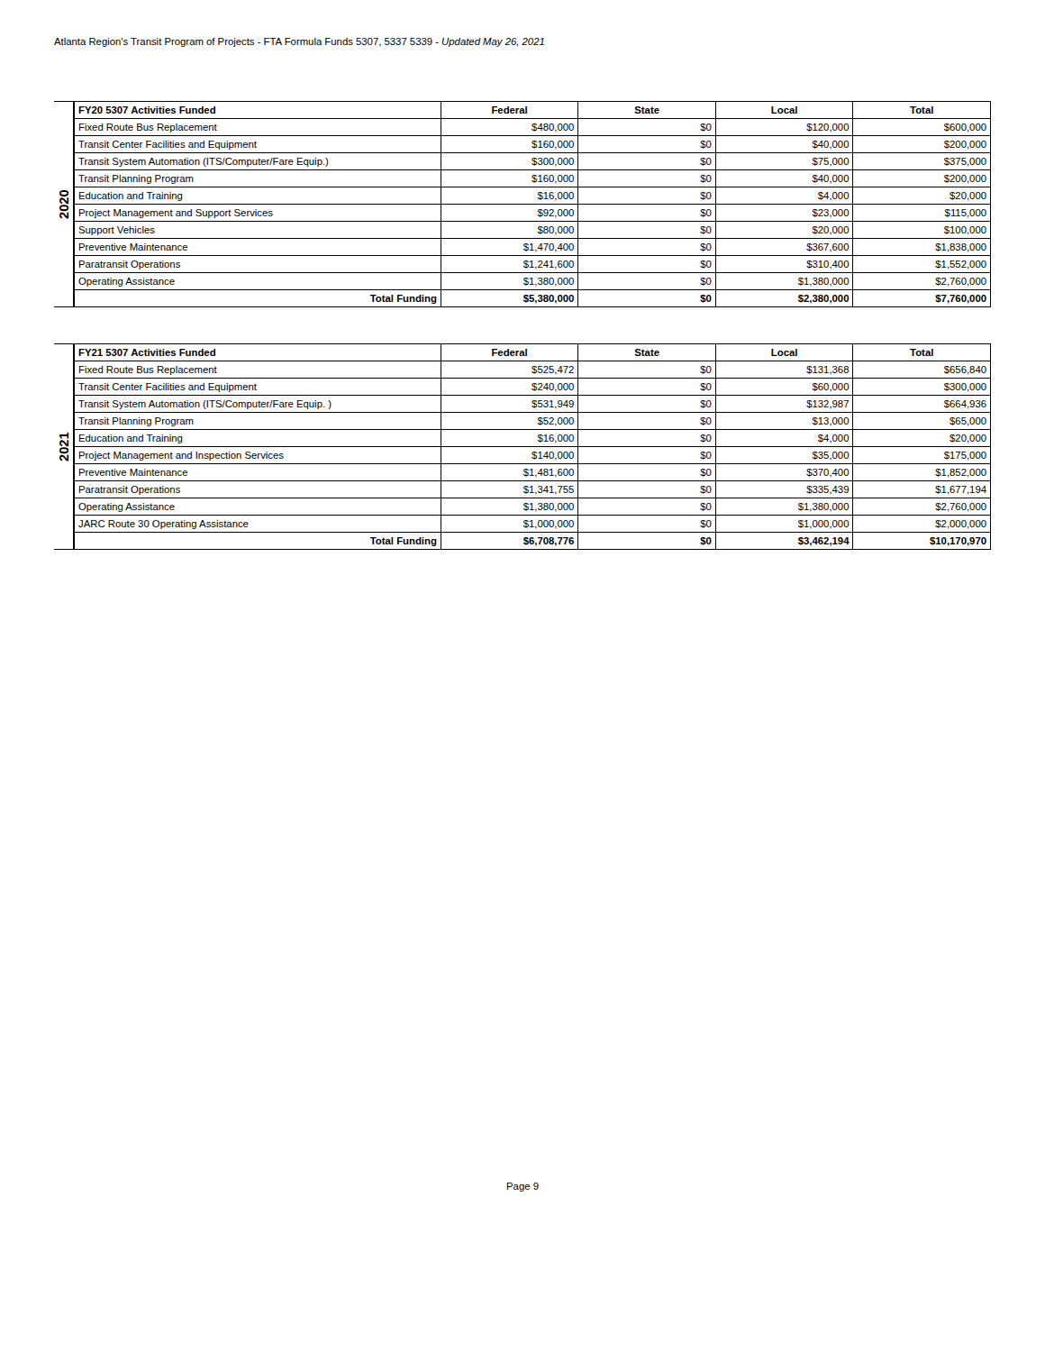Atlanta Region's Transit Program of Projects - FTA Formula Funds 5307, 5337 5339 - Updated May 26, 2021
2020
| FY20 5307 Activities Funded | Federal | State | Local | Total |
| --- | --- | --- | --- | --- |
| Fixed Route Bus Replacement | $480,000 | $0 | $120,000 | $600,000 |
| Transit Center Facilities and Equipment | $160,000 | $0 | $40,000 | $200,000 |
| Transit System Automation (ITS/Computer/Fare Equip.) | $300,000 | $0 | $75,000 | $375,000 |
| Transit Planning Program | $160,000 | $0 | $40,000 | $200,000 |
| Education and Training | $16,000 | $0 | $4,000 | $20,000 |
| Project Management and Support Services | $92,000 | $0 | $23,000 | $115,000 |
| Support Vehicles | $80,000 | $0 | $20,000 | $100,000 |
| Preventive Maintenance | $1,470,400 | $0 | $367,600 | $1,838,000 |
| Paratransit Operations | $1,241,600 | $0 | $310,400 | $1,552,000 |
| Operating Assistance | $1,380,000 | $0 | $1,380,000 | $2,760,000 |
| Total Funding | $5,380,000 | $0 | $2,380,000 | $7,760,000 |
2021
| FY21 5307 Activities Funded | Federal | State | Local | Total |
| --- | --- | --- | --- | --- |
| Fixed Route Bus Replacement | $525,472 | $0 | $131,368 | $656,840 |
| Transit Center Facilities and Equipment | $240,000 | $0 | $60,000 | $300,000 |
| Transit System Automation (ITS/Computer/Fare Equip. ) | $531,949 | $0 | $132,987 | $664,936 |
| Transit Planning Program | $52,000 | $0 | $13,000 | $65,000 |
| Education and Training | $16,000 | $0 | $4,000 | $20,000 |
| Project Management and Inspection Services | $140,000 | $0 | $35,000 | $175,000 |
| Preventive Maintenance | $1,481,600 | $0 | $370,400 | $1,852,000 |
| Paratransit Operations | $1,341,755 | $0 | $335,439 | $1,677,194 |
| Operating Assistance | $1,380,000 | $0 | $1,380,000 | $2,760,000 |
| JARC Route 30 Operating Assistance | $1,000,000 | $0 | $1,000,000 | $2,000,000 |
| Total Funding | $6,708,776 | $0 | $3,462,194 | $10,170,970 |
Page 9